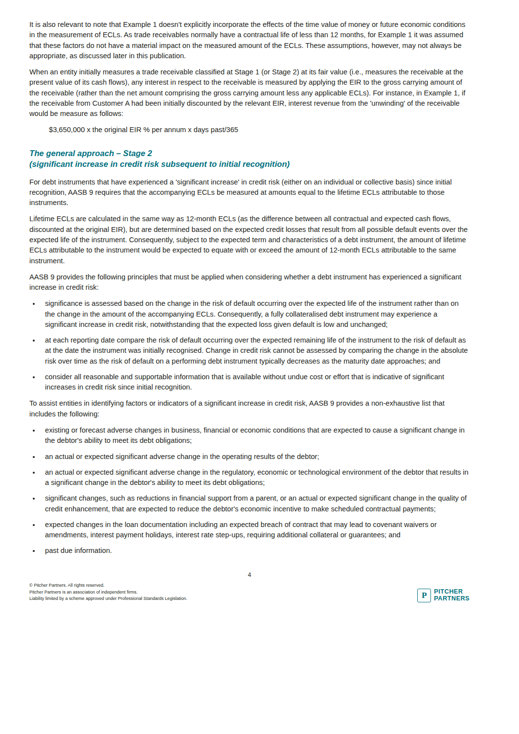It is also relevant to note that Example 1 doesn't explicitly incorporate the effects of the time value of money or future economic conditions in the measurement of ECLs. As trade receivables normally have a contractual life of less than 12 months, for Example 1 it was assumed that these factors do not have a material impact on the measured amount of the ECLs. These assumptions, however, may not always be appropriate, as discussed later in this publication.
When an entity initially measures a trade receivable classified at Stage 1 (or Stage 2) at its fair value (i.e., measures the receivable at the present value of its cash flows), any interest in respect to the receivable is measured by applying the EIR to the gross carrying amount of the receivable (rather than the net amount comprising the gross carrying amount less any applicable ECLs). For instance, in Example 1, if the receivable from Customer A had been initially discounted by the relevant EIR, interest revenue from the 'unwinding' of the receivable would be measure as follows:
$3,650,000 x the original EIR % per annum x days past/365
The general approach – Stage 2
(significant increase in credit risk subsequent to initial recognition)
For debt instruments that have experienced a 'significant increase' in credit risk (either on an individual or collective basis) since initial recognition, AASB 9 requires that the accompanying ECLs be measured at amounts equal to the lifetime ECLs attributable to those instruments.
Lifetime ECLs are calculated in the same way as 12-month ECLs (as the difference between all contractual and expected cash flows, discounted at the original EIR), but are determined based on the expected credit losses that result from all possible default events over the expected life of the instrument. Consequently, subject to the expected term and characteristics of a debt instrument, the amount of lifetime ECLs attributable to the instrument would be expected to equate with or exceed the amount of 12-month ECLs attributable to the same instrument.
AASB 9 provides the following principles that must be applied when considering whether a debt instrument has experienced a significant increase in credit risk:
significance is assessed based on the change in the risk of default occurring over the expected life of the instrument rather than on the change in the amount of the accompanying ECLs. Consequently, a fully collateralised debt instrument may experience a significant increase in credit risk, notwithstanding that the expected loss given default is low and unchanged;
at each reporting date compare the risk of default occurring over the expected remaining life of the instrument to the risk of default as at the date the instrument was initially recognised. Change in credit risk cannot be assessed by comparing the change in the absolute risk over time as the risk of default on a performing debt instrument typically decreases as the maturity date approaches; and
consider all reasonable and supportable information that is available without undue cost or effort that is indicative of significant increases in credit risk since initial recognition.
To assist entities in identifying factors or indicators of a significant increase in credit risk, AASB 9 provides a non-exhaustive list that includes the following:
existing or forecast adverse changes in business, financial or economic conditions that are expected to cause a significant change in the debtor's ability to meet its debt obligations;
an actual or expected significant adverse change in the operating results of the debtor;
an actual or expected significant adverse change in the regulatory, economic or technological environment of the debtor that results in a significant change in the debtor's ability to meet its debt obligations;
significant changes, such as reductions in financial support from a parent, or an actual or expected significant change in the quality of credit enhancement, that are expected to reduce the debtor's economic incentive to make scheduled contractual payments;
expected changes in the loan documentation including an expected breach of contract that may lead to covenant waivers or amendments, interest payment holidays, interest rate step-ups, requiring additional collateral or guarantees; and
past due information.
4
© Pitcher Partners. All rights reserved.
Pitcher Partners is an association of independent firms.
Liability limited by a scheme approved under Professional Standards Legislation.
P
PITCHER
PARTNERS